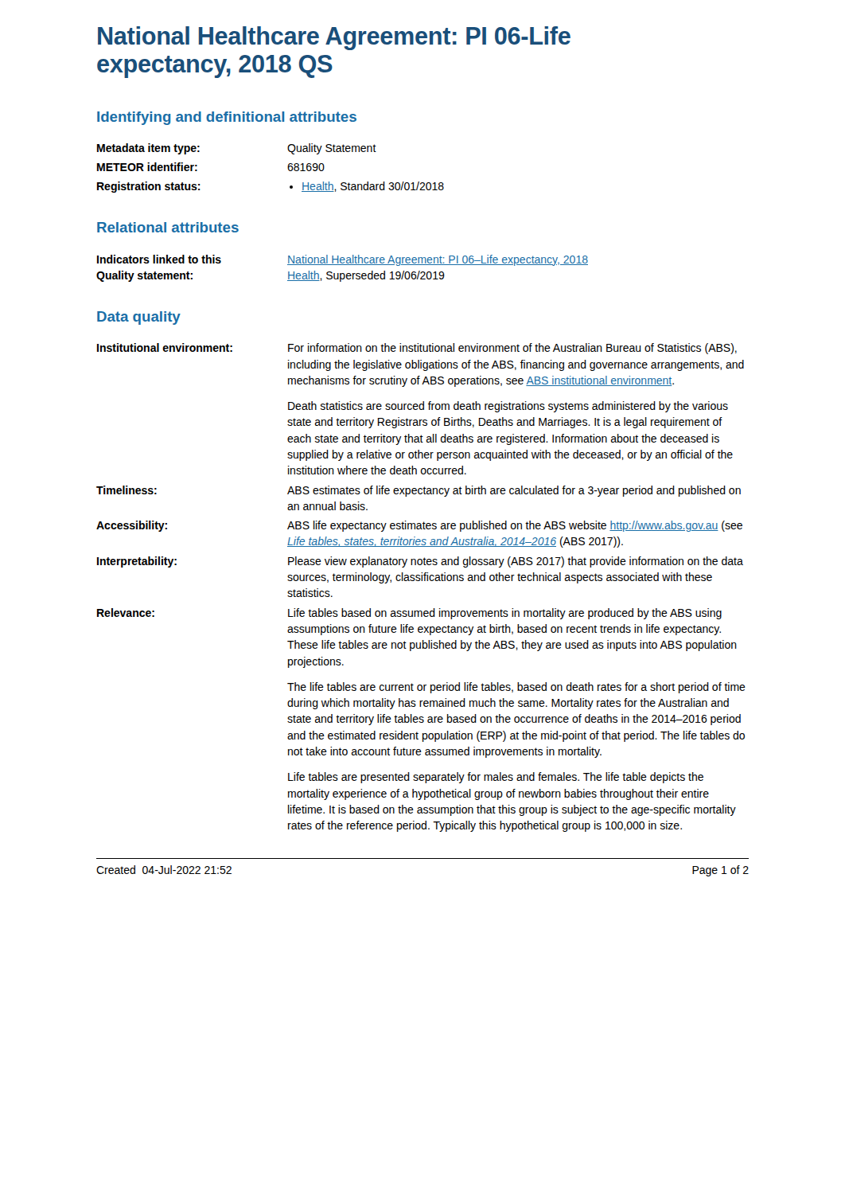National Healthcare Agreement: PI 06-Life
expectancy, 2018 QS
Identifying and definitional attributes
| Metadata item type: | Quality Statement |
| METEOR identifier: | 681690 |
| Registration status: | Health , Standard 30/01/2018 |
Relational attributes
| Indicators linked to this Quality statement: | National Healthcare Agreement: PI 06–Life expectancy, 2018 Health , Superseded 19/06/2019 |
Data quality
| Institutional environment: | For information on the institutional environment of the Australian Bureau of Statistics (ABS), including the legislative obligations of the ABS, financing and governance arrangements, and mechanisms for scrutiny of ABS operations, see ABS institutional environment . Death statistics are sourced from death registrations systems administered by the various state and territory Registrars of Births, Deaths and Marriages. It is a legal requirement of each state and territory that all deaths are registered. Information about the deceased is supplied by a relative or other person acquainted with the deceased, or by an official of the institution where the death occurred. |
| Timeliness: | ABS estimates of life expectancy at birth are calculated for a 3-year period and published on an annual basis. |
| Accessibility: | ABS life expectancy estimates are published on the ABS website http://www.abs.gov.au (see Life tables, states, territories and Australia, 2014–2016 (ABS 2017)). |
| Interpretability: | Please view explanatory notes and glossary (ABS 2017) that provide information on the data sources, terminology, classifications and other technical aspects associated with these statistics. |
| Relevance: | Life tables based on assumed improvements in mortality are produced by the ABS using assumptions on future life expectancy at birth, based on recent trends in life expectancy. These life tables are not published by the ABS, they are used as inputs into ABS population projections. The life tables are current or period life tables, based on death rates for a short period of time during which mortality has remained much the same. Mortality rates for the Australian and state and territory life tables are based on the occurrence of deaths in the 2014–2016 period and the estimated resident population (ERP) at the mid-point of that period. The life tables do not take into account future assumed improvements in mortality. Life tables are presented separately for males and females. The life table depicts the mortality experience of a hypothetical group of newborn babies throughout their entire lifetime. It is based on the assumption that this group is subject to the age-specific mortality rates of the reference period. Typically this hypothetical group is 100,000 in size. |
Created 04-Jul-2022 21:52 Page 1 of 2